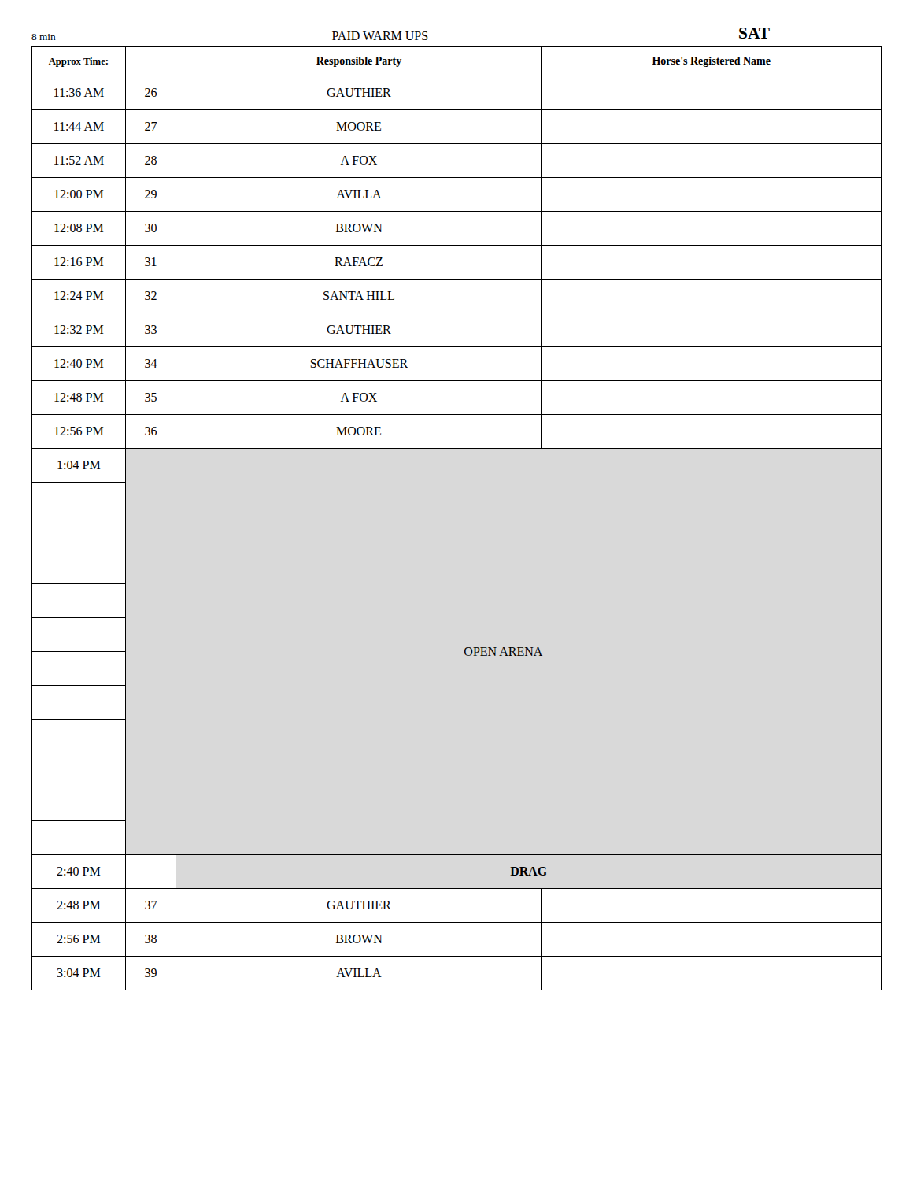8 min
PAID WARM UPS
SAT
| Approx Time: | | Responsible Party | Horse's Registered Name |
| --- | --- | --- | --- |
| 11:36 AM | 26 | GAUTHIER | |
| 11:44 AM | 27 | MOORE | |
| 11:52 AM | 28 | A FOX | |
| 12:00 PM | 29 | AVILLA | |
| 12:08 PM | 30 | BROWN | |
| 12:16 PM | 31 | RAFACZ | |
| 12:24 PM | 32 | SANTA HILL | |
| 12:32 PM | 33 | GAUTHIER | |
| 12:40 PM | 34 | SCHAFFHAUSER | |
| 12:48 PM | 35 | A FOX | |
| 12:56 PM | 36 | MOORE | |
| 1:04 PM | OPEN ARENA |
| 2:40 PM | | DRAG |
| 2:48 PM | 37 | GAUTHIER | |
| 2:56 PM | 38 | BROWN | |
| 3:04 PM | 39 | AVILLA | |